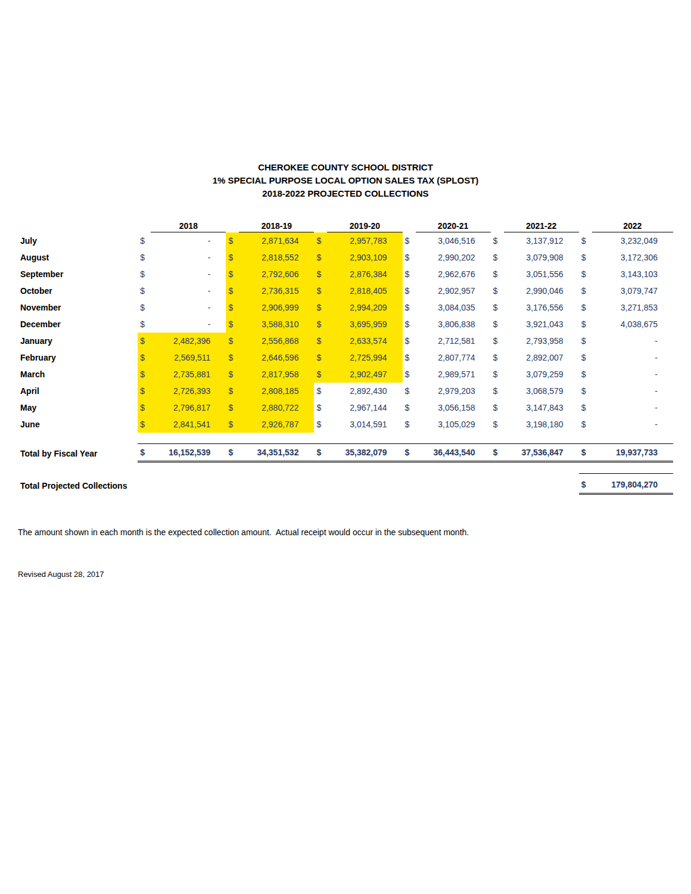CHEROKEE COUNTY SCHOOL DISTRICT
1% SPECIAL PURPOSE LOCAL OPTION SALES TAX (SPLOST)
2018-2022 PROJECTED COLLECTIONS
| | | 2018 | | 2018-19 | | 2019-20 | | 2020-21 | | 2021-22 | | 2022 |
| --- | --- | --- | --- | --- | --- | --- | --- | --- | --- | --- | --- | --- |
| July | $ | - | $ | 2,871,634 | $ | 2,957,783 | $ | 3,046,516 | $ | 3,137,912 | $ | 3,232,049 |
| August | $ | - | $ | 2,818,552 | $ | 2,903,109 | $ | 2,990,202 | $ | 3,079,908 | $ | 3,172,306 |
| September | $ | - | $ | 2,792,606 | $ | 2,876,384 | $ | 2,962,676 | $ | 3,051,556 | $ | 3,143,103 |
| October | $ | - | $ | 2,736,315 | $ | 2,818,405 | $ | 2,902,957 | $ | 2,990,046 | $ | 3,079,747 |
| November | $ | - | $ | 2,906,999 | $ | 2,994,209 | $ | 3,084,035 | $ | 3,176,556 | $ | 3,271,853 |
| December | $ | - | $ | 3,588,310 | $ | 3,695,959 | $ | 3,806,838 | $ | 3,921,043 | $ | 4,038,675 |
| January | $ | 2,482,396 | $ | 2,556,868 | $ | 2,633,574 | $ | 2,712,581 | $ | 2,793,958 | $ | - |
| February | $ | 2,569,511 | $ | 2,646,596 | $ | 2,725,994 | $ | 2,807,774 | $ | 2,892,007 | $ | - |
| March | $ | 2,735,881 | $ | 2,817,958 | $ | 2,902,497 | $ | 2,989,571 | $ | 3,079,259 | $ | - |
| April | $ | 2,726,393 | $ | 2,808,185 | $ | 2,892,430 | $ | 2,979,203 | $ | 3,068,579 | $ | - |
| May | $ | 2,796,817 | $ | 2,880,722 | $ | 2,967,144 | $ | 3,056,158 | $ | 3,147,843 | $ | - |
| June | $ | 2,841,541 | $ | 2,926,787 | $ | 3,014,591 | $ | 3,105,029 | $ | 3,198,180 | $ | - |
| Total by Fiscal Year | $ | 16,152,539 | $ | 34,351,532 | $ | 35,382,079 | $ | 36,443,540 | $ | 37,536,847 | $ | 19,937,733 |
| Total Projected Collections | $ | 179,804,270 |
The amount shown in each month is the expected collection amount. Actual receipt would occur in the subsequent month.
Revised August 28, 2017